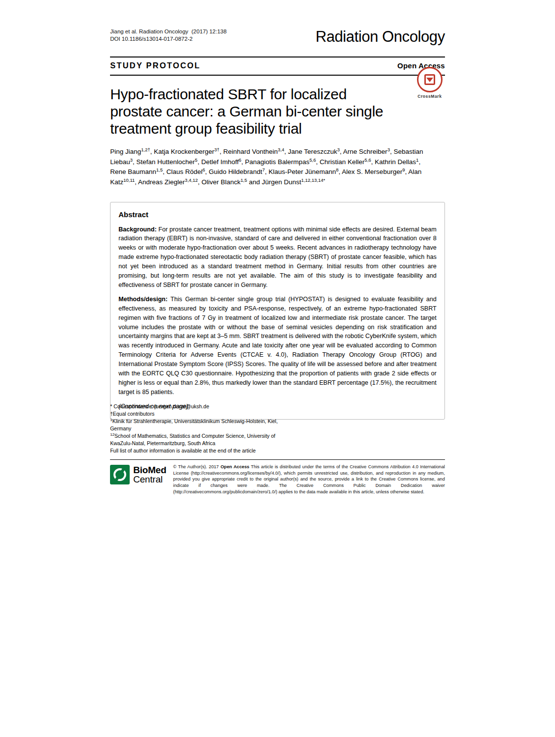Jiang et al. Radiation Oncology (2017) 12:138
DOI 10.1186/s13014-017-0872-2
Radiation Oncology
Study Protocol
Open Access
CrossMark
Hypo-fractionated SBRT for localized
prostate cancer: a German bi-center single
treatment group feasibility trial
Ping Jiang1,2†, Katja Krockenberger3†, Reinhard Vonthein3,4, Jane Tereszczuk3, Arne Schreiber3, Sebastian Liebau3, Stefan Huttenlocher5, Detlef Imhoff6, Panagiotis Balermpas5,6, Christian Keller5,6, Kathrin Dellas1, Rene Baumann1,5, Claus Rödel6, Guido Hildebrandt7, Klaus-Peter Jünemann8, Alex S. Merseburger9, Alan Katz10,11, Andreas Ziegler3,4,12, Oliver Blanck1,5 and Jürgen Dunst1,12,13,14*
Abstract
Background: For prostate cancer treatment, treatment options with minimal side effects are desired. External beam radiation therapy (EBRT) is non-invasive, standard of care and delivered in either conventional fractionation over 8 weeks or with moderate hypo-fractionation over about 5 weeks. Recent advances in radiotherapy technology have made extreme hypo-fractionated stereotactic body radiation therapy (SBRT) of prostate cancer feasible, which has not yet been introduced as a standard treatment method in Germany. Initial results from other countries are promising, but long-term results are not yet available. The aim of this study is to investigate feasibility and effectiveness of SBRT for prostate cancer in Germany.
Methods/design: This German bi-center single group trial (HYPOSTAT) is designed to evaluate feasibility and effectiveness, as measured by toxicity and PSA-response, respectively, of an extreme hypo-fractionated SBRT regimen with five fractions of 7 Gy in treatment of localized low and intermediate risk prostate cancer. The target volume includes the prostate with or without the base of seminal vesicles depending on risk stratification and uncertainty margins that are kept at 3–5 mm. SBRT treatment is delivered with the robotic CyberKnife system, which was recently introduced in Germany. Acute and late toxicity after one year will be evaluated according to Common Terminology Criteria for Adverse Events (CTCAE v. 4.0), Radiation Therapy Oncology Group (RTOG) and International Prostate Symptom Score (IPSS) Scores. The quality of life will be assessed before and after treatment with the EORTC QLQ C30 questionnaire. Hypothesizing that the proportion of patients with grade 2 side effects or higher is less or equal than 2.8%, thus markedly lower than the standard EBRT percentage (17.5%), the recruitment target is 85 patients.
(Continued on next page)
* Correspondence: juergen.dunst@uksh.de
†Equal contributors
1Klinik für Strahlentherapie, Universitätsklinikum Schleswig-Holstein, Kiel,
Germany
12School of Mathematics, Statistics and Computer Science, University of
KwaZulu-Natal, Pietermaritzburg, South Africa
Full list of author information is available at the end of the article
BioMedCentral
© The Author(s). 2017 Open Access This article is distributed under the terms of the Creative Commons Attribution 4.0 International License (http://creativecommons.org/licenses/by/4.0/), which permits unrestricted use, distribution, and reproduction in any medium, provided you give appropriate credit to the original author(s) and the source, provide a link to the Creative Commons license, and indicate if changes were made. The Creative Commons Public Domain Dedication waiver (http://creativecommons.org/publicdomain/zero/1.0/) applies to the data made available in this article, unless otherwise stated.